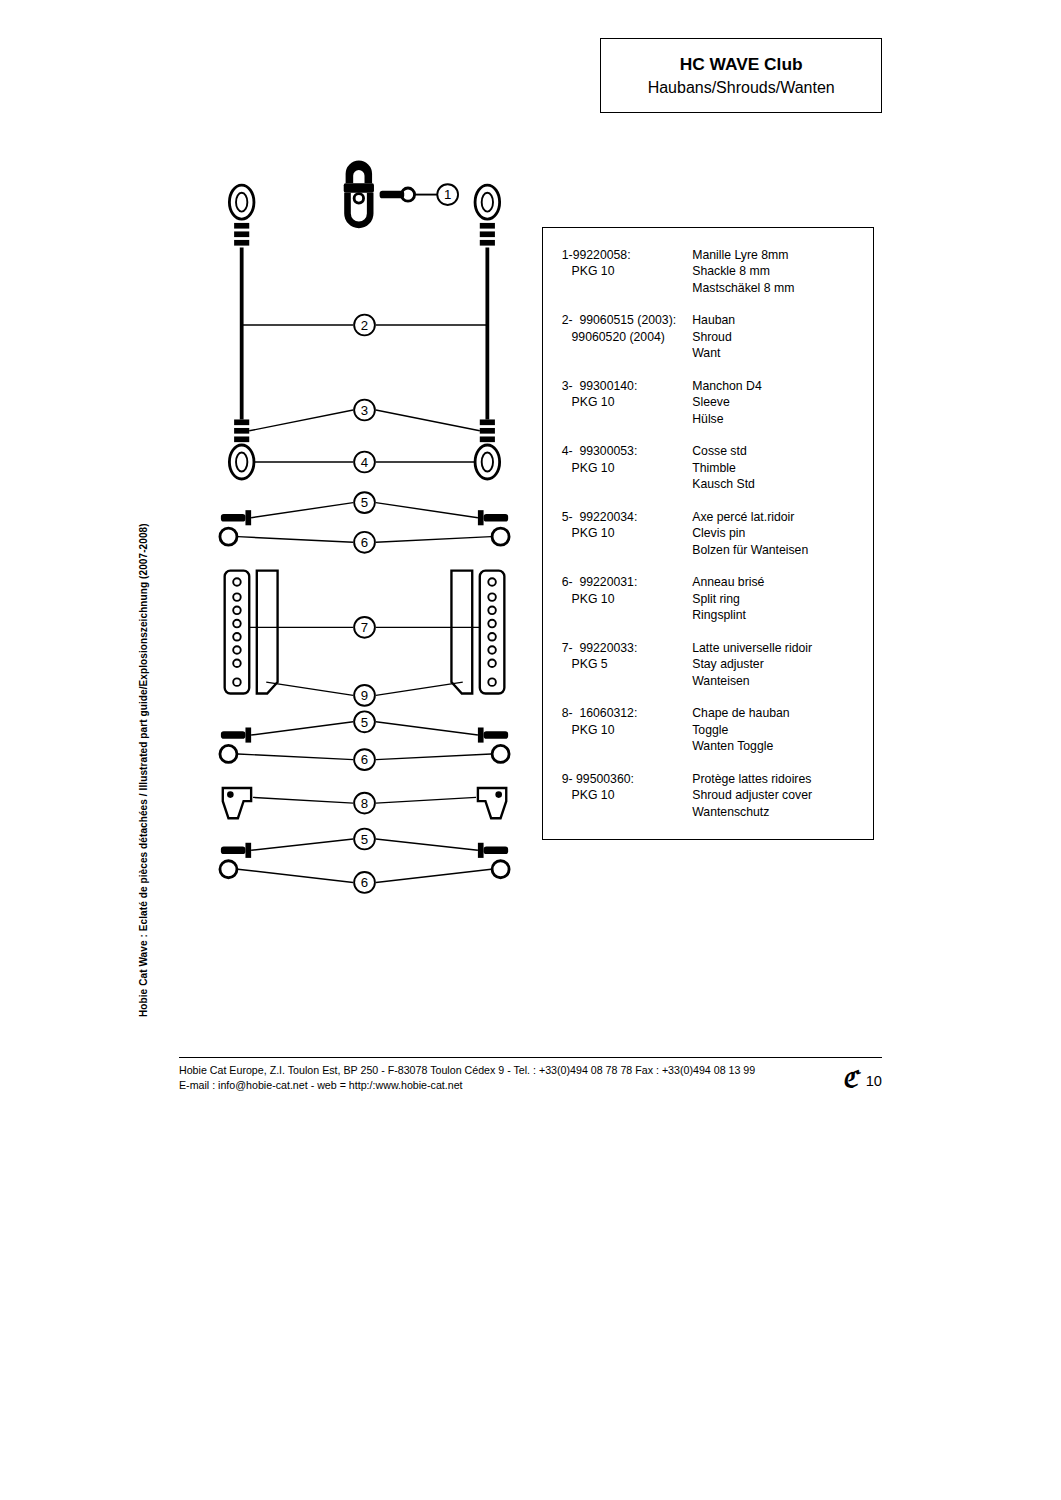HC WAVE Club
Haubans/Shrouds/Wanten
Hobie Cat Wave : Eclaté de pièces détachées / Illustrated part guide/Explosionszeichnung (2007-2008)
1 2 3 4 5 6 7 9 5 6 8 5 6
| 1-99220058: PKG 10 | Manille Lyre 8mm Shackle 8 mm Mastschäkel 8 mm |
| 2- 99060515 (2003): 99060520 (2004) | Hauban Shroud Want |
| 3- 99300140: PKG 10 | Manchon D4 Sleeve Hülse |
| 4- 99300053: PKG 10 | Cosse std Thimble Kausch Std |
| 5- 99220034: PKG 10 | Axe percé lat.ridoir Clevis pin Bolzen für Wanteisen |
| 6- 99220031: PKG 10 | Anneau brisé Split ring Ringsplint |
| 7- 99220033: PKG 5 | Latte universelle ridoir Stay adjuster Wanteisen |
| 8- 16060312: PKG 10 | Chape de hauban Toggle Wanten Toggle |
| 9- 99500360: PKG 10 | Protège lattes ridoires Shroud adjuster cover Wantenschutz |
Hobie Cat Europe, Z.I. Toulon Est, BP 250 - F-83078 Toulon Cédex 9 - Tel. : +33(0)494 08 78 78 Fax : +33(0)494 08 13 99
E-mail : info@hobie-cat.net - web = http:/:www.hobie-cat.net ℭ 10